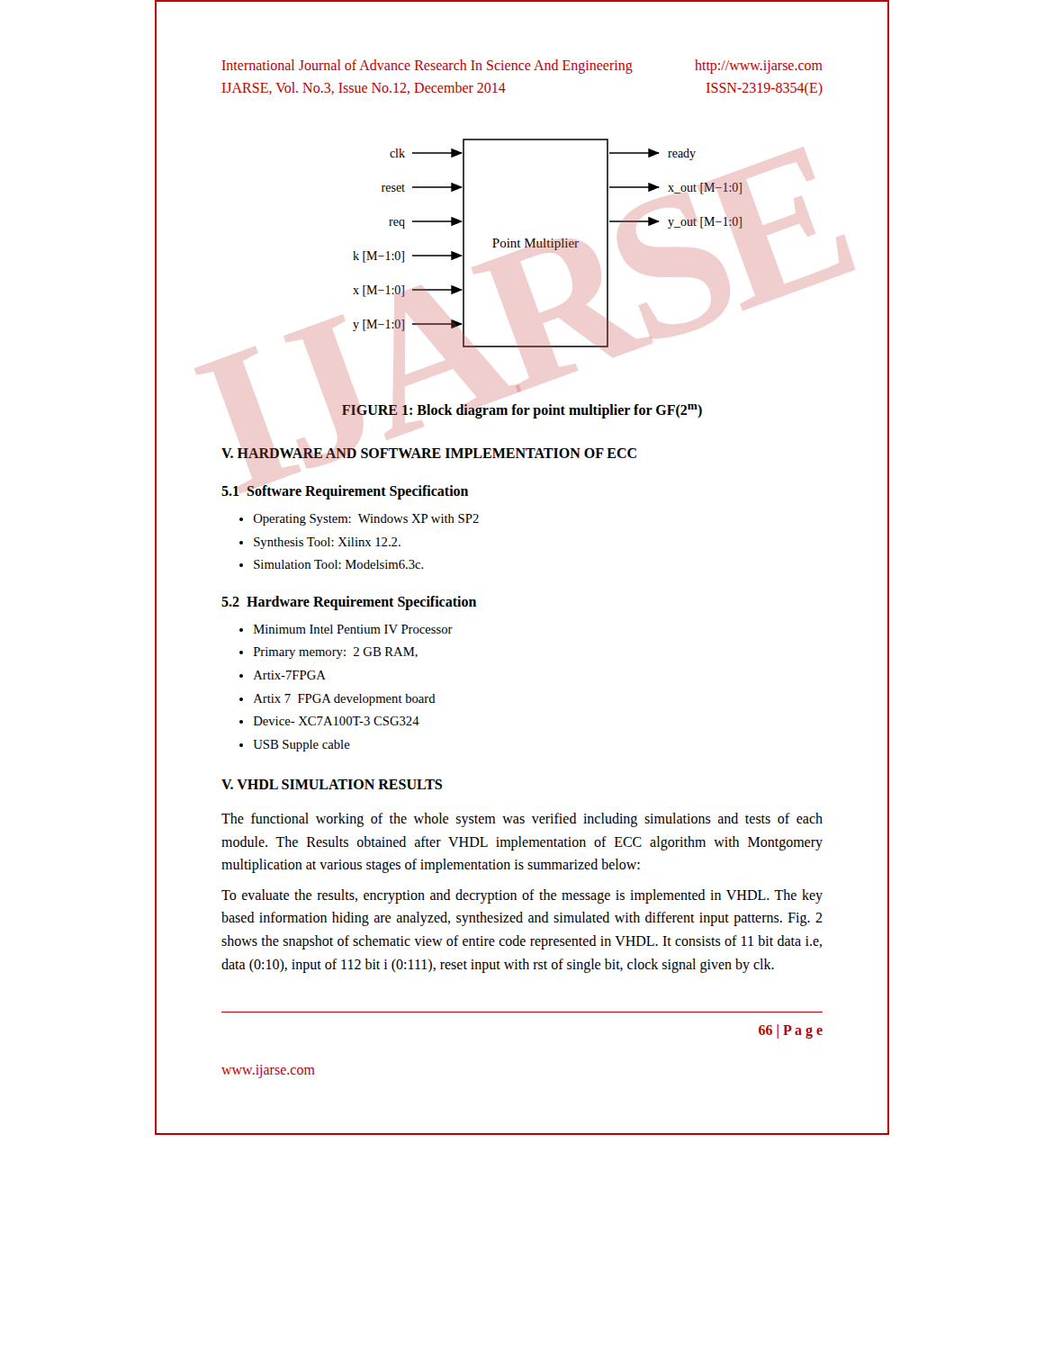IJARSE
International Journal of Advance Research In Science And Engineering http://www.ijarse.com
IJARSE, Vol. No.3, Issue No.12, December 2014 ISSN-2319-8354(E)
Point Multiplier clk reset req k [M−1:0] x [M−1:0] y [M−1:0] ready x_out [M−1:0] y_out [M−1:0]
FIGURE 1: Block diagram for point multiplier for GF(2m)
V. HARDWARE AND SOFTWARE IMPLEMENTATION OF ECC
5.1 Software Requirement Specification
Operating System: Windows XP with SP2
Synthesis Tool: Xilinx 12.2.
Simulation Tool: Modelsim6.3c.
5.2 Hardware Requirement Specification
Minimum Intel Pentium IV Processor
Primary memory: 2 GB RAM,
Artix-7FPGA
Artix 7 FPGA development board
Device- XC7A100T-3 CSG324
USB Supple cable
V. VHDL SIMULATION RESULTS
The functional working of the whole system was verified including simulations and tests of each module. The Results obtained after VHDL implementation of ECC algorithm with Montgomery multiplication at various stages of implementation is summarized below:
To evaluate the results, encryption and decryption of the message is implemented in VHDL. The key based information hiding are analyzed, synthesized and simulated with different input patterns. Fig. 2 shows the snapshot of schematic view of entire code represented in VHDL. It consists of 11 bit data i.e, data (0:10), input of 112 bit i (0:111), reset input with rst of single bit, clock signal given by clk.
66 | P a g e
www.ijarse.com